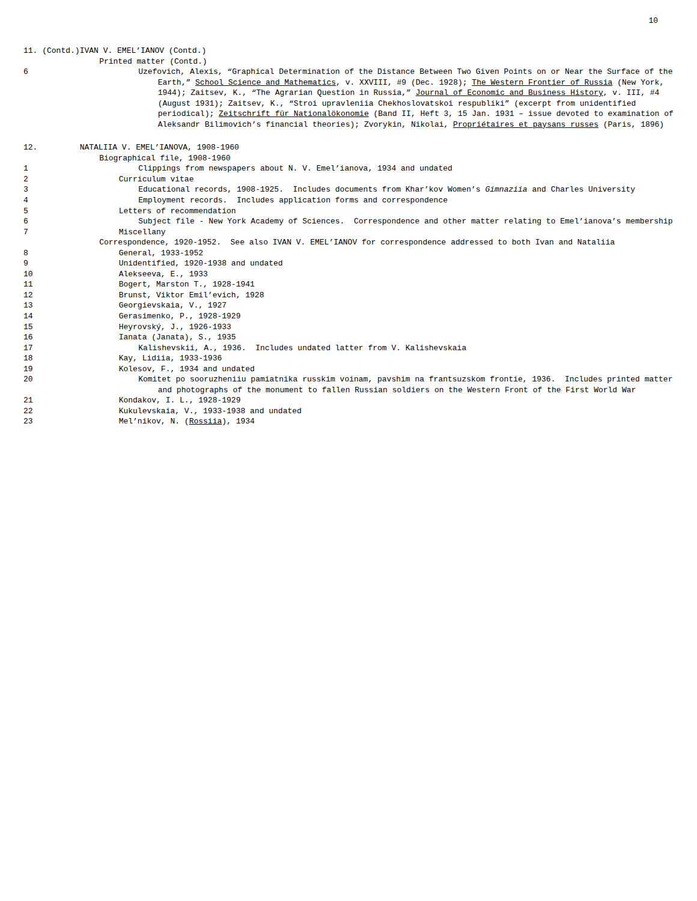10
| 11. (Contd.) | IVAN V. EMEL’IANOV (Contd.) |
| | Printed matter (Contd.) |
| 6 | Uzefovich, Alexis, “Graphical Determination of the Distance Between Two Given Points on or Near the Surface of the Earth,” School Science and Mathematics , v. XXVIII, #9 (Dec. 1928); The Western Frontier of Russia (New York, 1944); Zaitsev, K., “The Agrarian Question in Russia,” Journal of Economic and Business History , v. III, #4 (August 1931); Zaitsev, K., “Stroi upravleniia Chekhoslovatskoi respubliki” (excerpt from unidentified periodical); Zeitschrift für Nationalökonomie (Band II, Heft 3, 15 Jan. 1931 – issue devoted to examination of Aleksandr Bilimovich’s financial theories); Zvorykin, Nikolai, Propriétaires et paysans russes (Paris, 1896) |
| 12. | NATALIIA V. EMEL’IANOVA, 1908-1960 |
| | Biographical file, 1908-1960 |
| 1 | Clippings from newspapers about N. V. Emel’ianova, 1934 and undated |
| 2 | Curriculum vitae |
| 3 | Educational records, 1908-1925. Includes documents from Khar’kov Women’s Gimnaziia and Charles University |
| 4 | Employment records. Includes application forms and correspondence |
| 5 | Letters of recommendation |
| 6 | Subject file - New York Academy of Sciences. Correspondence and other matter relating to Emel’ianova’s membership |
| 7 | Miscellany |
| | Correspondence, 1920-1952. See also IVAN V. EMEL’IANOV for correspondence addressed to both Ivan and Nataliia |
| 8 | General, 1933-1952 |
| 9 | Unidentified, 1920-1938 and undated |
| 10 | Alekseeva, E., 1933 |
| 11 | Bogert, Marston T., 1928-1941 |
| 12 | Brunst, Viktor Emil’evich, 1928 |
| 13 | Georgievskaia, V., 1927 |
| 14 | Gerasimenko, P., 1928-1929 |
| 15 | Heyrovský, J., 1926-1933 |
| 16 | Ianata (Janata), S., 1935 |
| 17 | Kalishevskii, A., 1936. Includes undated latter from V. Kalishevskaia |
| 18 | Kay, Lidiia, 1933-1936 |
| 19 | Kolesov, F., 1934 and undated |
| 20 | Komitet po sooruzheniiu pamiatnika russkim voinam, pavshim na frantsuzskom frontie, 1936. Includes printed matter and photographs of the monument to fallen Russian soldiers on the Western Front of the First World War |
| 21 | Kondakov, I. L., 1928-1929 |
| 22 | Kukulevskaia, V., 1933-1938 and undated |
| 23 | Mel’nikov, N. ( Rossiia ), 1934 |